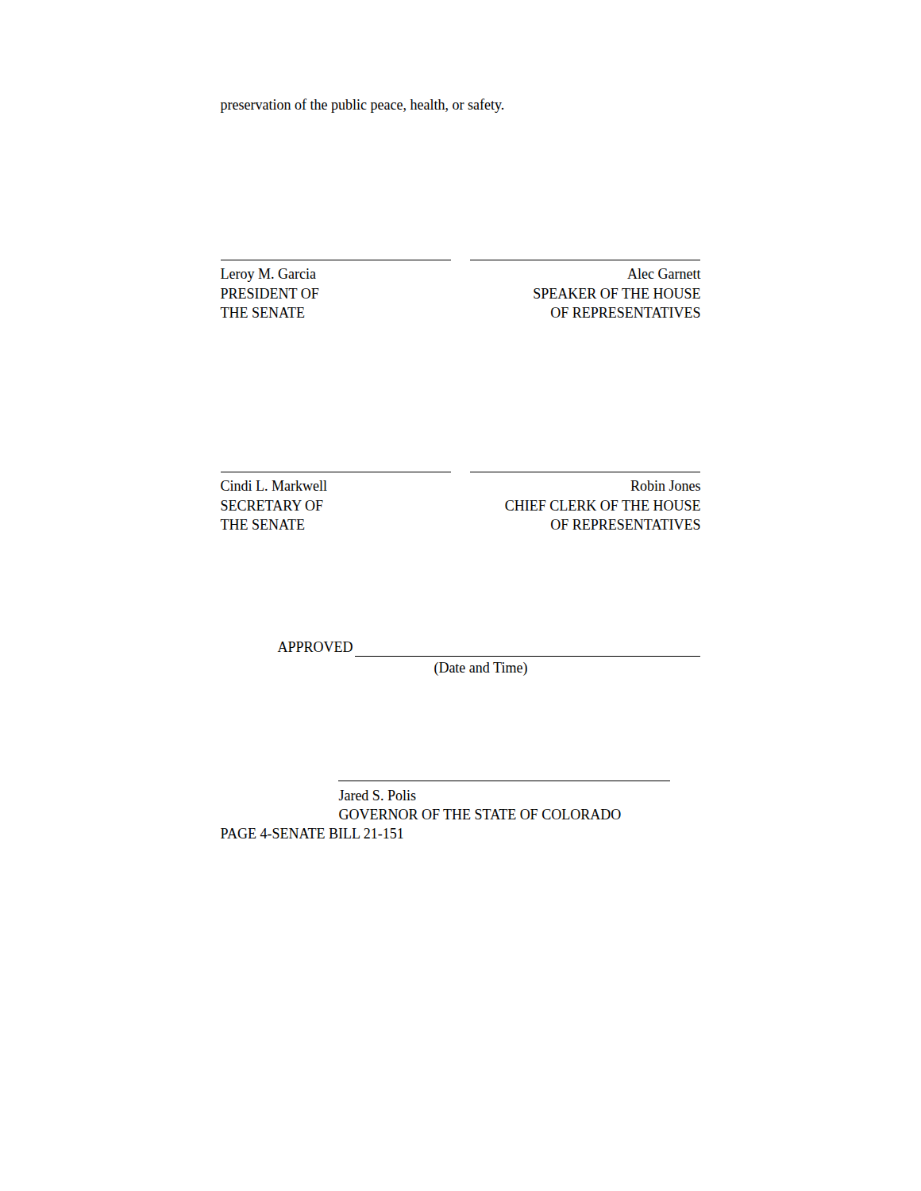preservation of the public peace, health, or safety.
| Leroy M. Garcia PRESIDENT OF THE SENATE | | Alec Garnett SPEAKER OF THE HOUSE OF REPRESENTATIVES |
| Cindi L. Markwell SECRETARY OF THE SENATE | | Robin Jones CHIEF CLERK OF THE HOUSE OF REPRESENTATIVES |
APPROVED
(Date and Time)
Jared S. Polis
GOVERNOR OF THE STATE OF COLORADO
PAGE 4-SENATE BILL 21-151